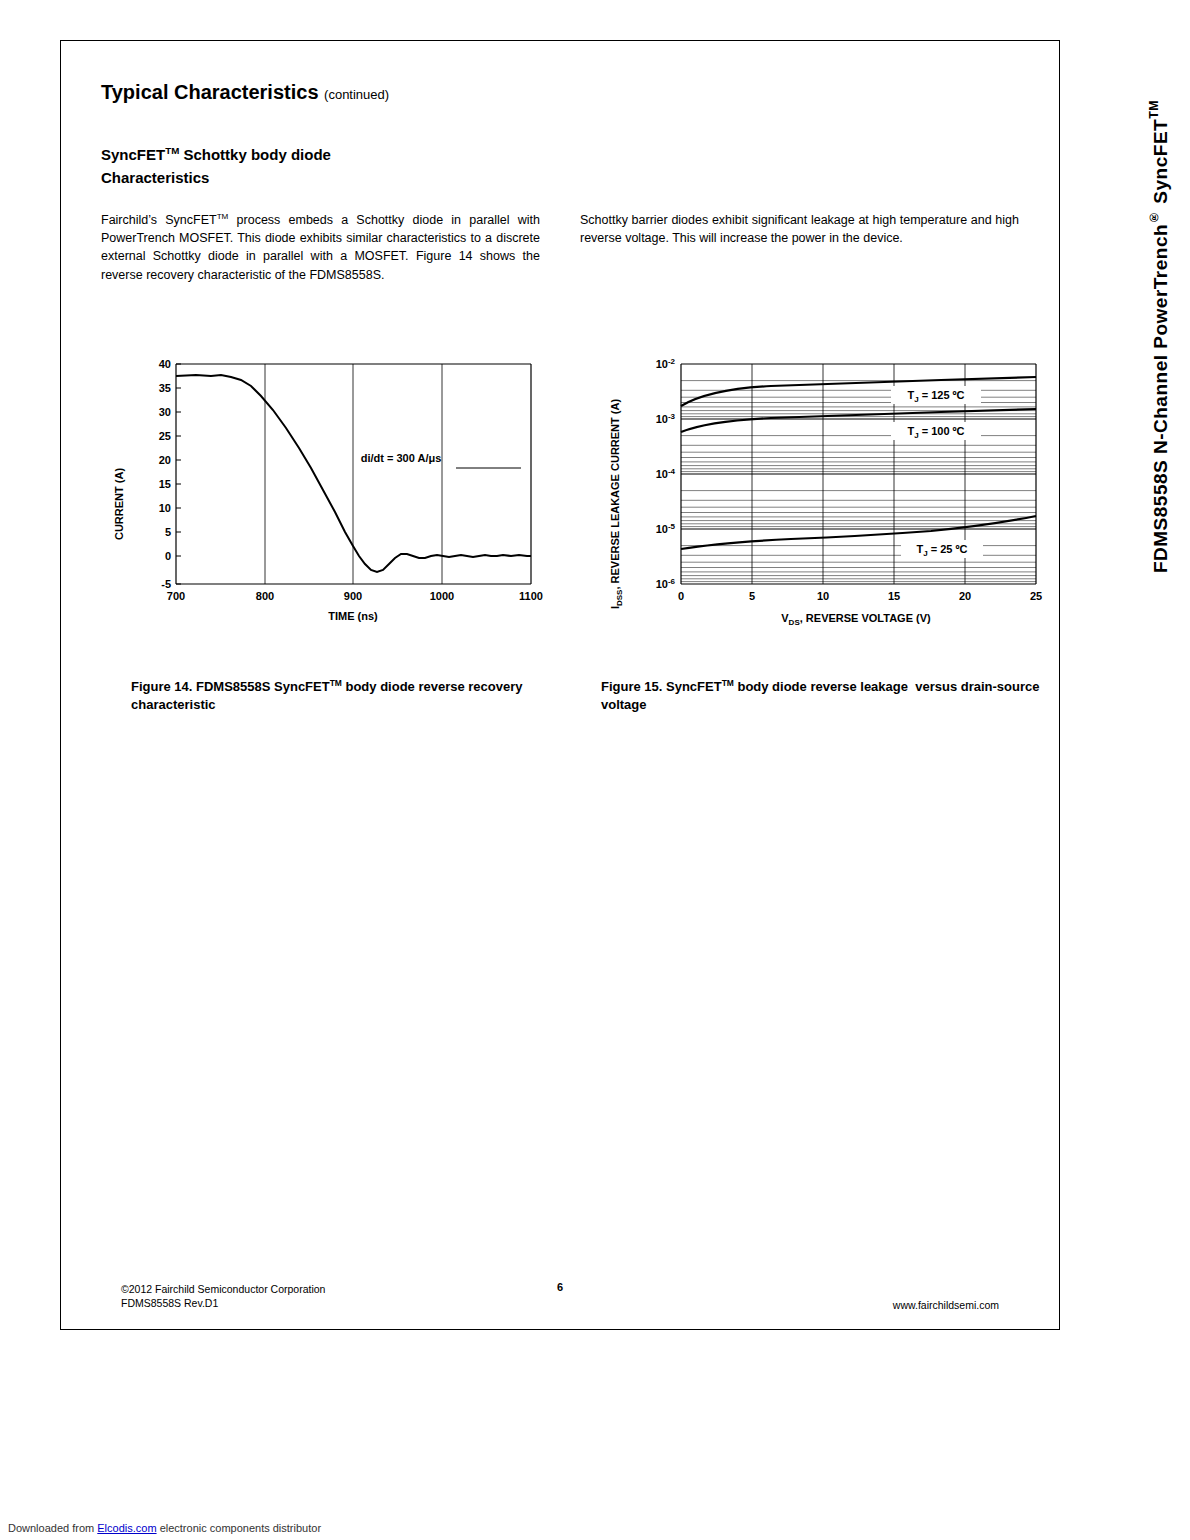FDMS8558S N-Channel PowerTrench® SyncFETTM
Typical Characteristics (continued)
SyncFETTM Schottky body diode
Characteristics
Fairchild’s SyncFETTM process embeds a Schottky diode in parallel with PowerTrench MOSFET. This diode exhibits similar characteristics to a discrete external Schottky diode in parallel with a MOSFET. Figure 14 shows the reverse recovery characteristic of the FDMS8558S.
Schottky barrier diodes exhibit significant leakage at high temperature and high reverse voltage. This will increase the power in the device.
CURRENT (A) 40 35 30 25 20 15 10 5 0 -5 700 800 900 1000 1100 TIME (ns) di/dt = 300 A/μs
Figure 14. FDMS8558S SyncFETTM body diode reverse recovery characteristic
IDSS, REVERSE LEAKAGE CURRENT (A) 10-2 10-3 10-4 10-5 10-6 0 5 10 15 20 25 VDS, REVERSE VOLTAGE (V) TJ = 125 ºC TJ = 100 ºC TJ = 25 ºC
Figure 15. SyncFETTM body diode reverse leakage versus drain-source voltage
©2012 Fairchild Semiconductor Corporation
FDMS8558S Rev.D1
6
www.fairchildsemi.com
Downloaded from Elcodis.com electronic components distributor